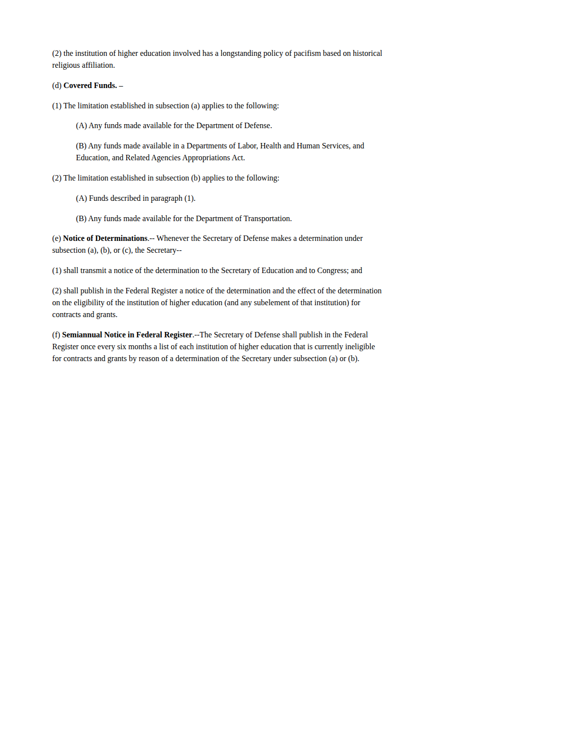(2) the institution of higher education involved has a longstanding policy of pacifism based on historical religious affiliation.
(d) Covered Funds. –
(1) The limitation established in subsection (a) applies to the following:
(A) Any funds made available for the Department of Defense.
(B) Any funds made available in a Departments of Labor, Health and Human Services, and Education, and Related Agencies Appropriations Act.
(2) The limitation established in subsection (b) applies to the following:
(A) Funds described in paragraph (1).
(B) Any funds made available for the Department of Transportation.
(e) Notice of Determinations.-- Whenever the Secretary of Defense makes a determination under subsection (a), (b), or (c), the Secretary--
(1) shall transmit a notice of the determination to the Secretary of Education and to Congress; and
(2) shall publish in the Federal Register a notice of the determination and the effect of the determination on the eligibility of the institution of higher education (and any subelement of that institution) for contracts and grants.
(f) Semiannual Notice in Federal Register.--The Secretary of Defense shall publish in the Federal Register once every six months a list of each institution of higher education that is currently ineligible for contracts and grants by reason of a determination of the Secretary under subsection (a) or (b).